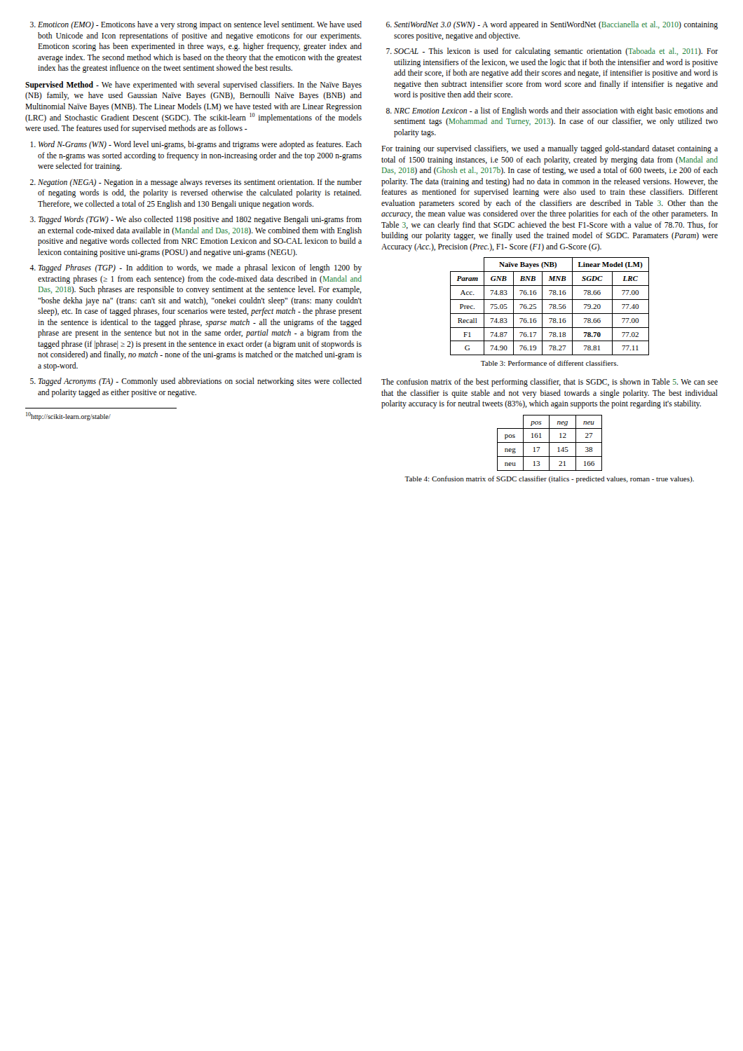Emoticon (EMO) - Emoticons have a very strong impact on sentence level sentiment. We have used both Unicode and Icon representations of positive and negative emoticons for our experiments. Emoticon scoring has been experimented in three ways, e.g. higher frequency, greater index and average index. The second method which is based on the theory that the emoticon with the greatest index has the greatest influence on the tweet sentiment showed the best results.
Supervised Method - We have experimented with several supervised classifiers. In the Naïve Bayes (NB) family, we have used Gaussian Naïve Bayes (GNB), Bernoulli Naïve Bayes (BNB) and Multinomial Naïve Bayes (MNB). The Linear Models (LM) we have tested with are Linear Regression (LRC) and Stochastic Gradient Descent (SGDC). The scikit-learn 10 implementations of the models were used. The features used for supervised methods are as follows -
Word N-Grams (WN) - Word level uni-grams, bi-grams and trigrams were adopted as features. Each of the n-grams was sorted according to frequency in non-increasing order and the top 2000 n-grams were selected for training.
Negation (NEGA) - Negation in a message always reverses its sentiment orientation. If the number of negating words is odd, the polarity is reversed otherwise the calculated polarity is retained. Therefore, we collected a total of 25 English and 130 Bengali unique negation words.
Tagged Words (TGW) - We also collected 1198 positive and 1802 negative Bengali uni-grams from an external code-mixed data available in (Mandal and Das, 2018). We combined them with English positive and negative words collected from NRC Emotion Lexicon and SO-CAL lexicon to build a lexicon containing positive uni-grams (POSU) and negative uni-grams (NEGU).
Tagged Phrases (TGP) - In addition to words, we made a phrasal lexicon of length 1200 by extracting phrases (≥ 1 from each sentence) from the code-mixed data described in (Mandal and Das, 2018). Such phrases are responsible to convey sentiment at the sentence level. For example, "boshe dekha jaye na" (trans: can't sit and watch), "onekei couldn't sleep" (trans: many couldn't sleep), etc. In case of tagged phrases, four scenarios were tested, perfect match - the phrase present in the sentence is identical to the tagged phrase, sparse match - all the unigrams of the tagged phrase are present in the sentence but not in the same order, partial match - a bigram from the tagged phrase (if |phrase| ≥ 2) is present in the sentence in exact order (a bigram unit of stopwords is not considered) and finally, no match - none of the uni-grams is matched or the matched uni-gram is a stop-word.
Tagged Acronyms (TA) - Commonly used abbreviations on social networking sites were collected and polarity tagged as either positive or negative.
10http://scikit-learn.org/stable/
SentiWordNet 3.0 (SWN) - A word appeared in SentiWordNet (Baccianella et al., 2010) containing scores positive, negative and objective.
SOCAL - This lexicon is used for calculating semantic orientation (Taboada et al., 2011). For utilizing intensifiers of the lexicon, we used the logic that if both the intensifier and word is positive add their score, if both are negative add their scores and negate, if intensifier is positive and word is negative then subtract intensifier score from word score and finally if intensifier is negative and word is positive then add their score.
NRC Emotion Lexicon - a list of English words and their association with eight basic emotions and sentiment tags (Mohammad and Turney, 2013). In case of our classifier, we only utilized two polarity tags.
For training our supervised classifiers, we used a manually tagged gold-standard dataset containing a total of 1500 training instances, i.e 500 of each polarity, created by merging data from (Mandal and Das, 2018) and (Ghosh et al., 2017b). In case of testing, we used a total of 600 tweets, i.e 200 of each polarity. The data (training and testing) had no data in common in the released versions. However, the features as mentioned for supervised learning were also used to train these classifiers. Different evaluation parameters scored by each of the classifiers are described in Table 3. Other than the accuracy, the mean value was considered over the three polarities for each of the other parameters. In Table 3, we can clearly find that SGDC achieved the best F1-Score with a value of 78.70. Thus, for building our polarity tagger, we finally used the trained model of SGDC. Paramaters (Param) were Accuracy (Acc.), Precision (Prec.), F1- Score (F1) and G-Score (G).
| | Naïve Bayes (NB) | Linear Model (LM) |
| --- | --- | --- |
| Param | GNB | BNB | MNB | SGDC | LRC |
| Acc. | 74.83 | 76.16 | 78.16 | 78.66 | 77.00 |
| Prec. | 75.05 | 76.25 | 78.56 | 79.20 | 77.40 |
| Recall | 74.83 | 76.16 | 78.16 | 78.66 | 77.00 |
| F1 | 74.87 | 76.17 | 78.18 | 78.70 | 77.02 |
| G | 74.90 | 76.19 | 78.27 | 78.81 | 77.11 |
Table 3: Performance of different classifiers.
The confusion matrix of the best performing classifier, that is SGDC, is shown in Table 5. We can see that the classifier is quite stable and not very biased towards a single polarity. The best individual polarity accuracy is for neutral tweets (83%), which again supports the point regarding it's stability.
| | pos | neg | neu |
| --- | --- | --- | --- |
| pos | 161 | 12 | 27 |
| neg | 17 | 145 | 38 |
| neu | 13 | 21 | 166 |
Table 4: Confusion matrix of SGDC classifier (italics - predicted values, roman - true values).